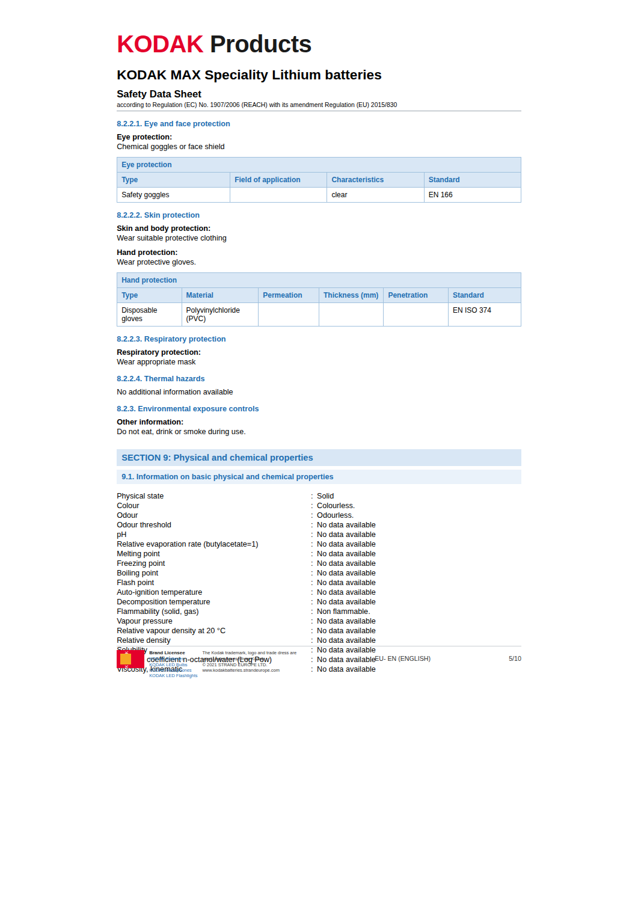KODAK Products
KODAK MAX Speciality Lithium batteries
Safety Data Sheet
according to Regulation (EC) No. 1907/2006 (REACH) with its amendment Regulation (EU) 2015/830
8.2.2.1. Eye and face protection
Eye protection:
Chemical goggles or face shield
Eye protection
| Type | Field of application | Characteristics | Standard |
| --- | --- | --- | --- |
| Safety goggles | | clear | EN 166 |
8.2.2.2. Skin protection
Skin and body protection:
Wear suitable protective clothing
Hand protection:
Wear protective gloves.
Hand protection
| Type | Material | Permeation | Thickness (mm) | Penetration | Standard |
| --- | --- | --- | --- | --- | --- |
| Disposable gloves | Polyvinylchloride (PVC) | | | | EN ISO 374 |
8.2.2.3. Respiratory protection
Respiratory protection:
Wear appropriate mask
8.2.2.4. Thermal hazards
No additional information available
8.2.3. Environmental exposure controls
Other information:
Do not eat, drink or smoke during use.
SECTION 9: Physical and chemical properties
9.1. Information on basic physical and chemical properties
| Physical state | : | Solid |
| Colour | : | Colourless. |
| Odour | : | Odourless. |
| Odour threshold | : | No data available |
| pH | : | No data available |
| Relative evaporation rate (butylacetate=1) | : | No data available |
| Melting point | : | No data available |
| Freezing point | : | No data available |
| Boiling point | : | No data available |
| Flash point | : | No data available |
| Auto-ignition temperature | : | No data available |
| Decomposition temperature | : | No data available |
| Flammability (solid, gas) | : | Non flammable. |
| Vapour pressure | : | No data available |
| Relative vapour density at 20 °C | : | No data available |
| Relative density | : | No data available |
| Solubility | : | No data available |
| Partition coefficient n-octanol/water (Log Pow) | : | No data available |
| Viscosity, kinematic | : | No data available |
KODAK
Brand Licensee
KODAK Batteries
KODAK LED Bulbs
KODAK Headphones
KODAK LED Flashlights
The Kodak trademark, logo and trade dress are
used under license from Kodak.
© 2021 STRAND EUROPE LTD.
www.kodakbatteries.strandeurope.com
EU- EN (ENGLISH)
5/10